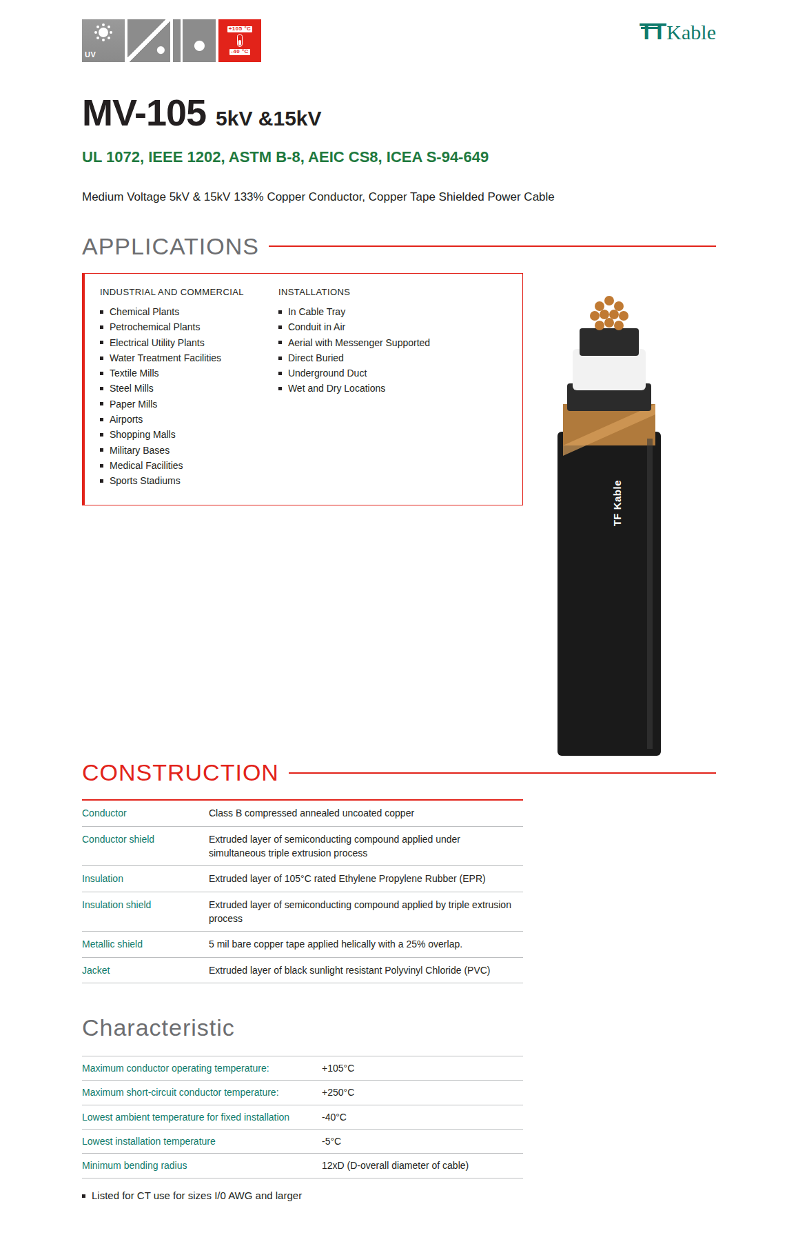UV
+105 °C -40 °C
TT Kable
MV-105 5kV &15kV
UL 1072, IEEE 1202, ASTM B-8, AEIC CS8, ICEA S-94-649
Medium Voltage 5kV & 15kV 133% Copper Conductor, Copper Tape Shielded Power Cable
APPLICATIONS
INDUSTRIAL AND COMMERCIAL
Chemical Plants
Petrochemical Plants
Electrical Utility Plants
Water Treatment Facilities
Textile Mills
Steel Mills
Paper Mills
Airports
Shopping Malls
Military Bases
Medical Facilities
Sports Stadiums
INSTALLATIONS
In Cable Tray
Conduit in Air
Aerial with Messenger Supported
Direct Buried
Underground Duct
Wet and Dry Locations
TF Kable
CONSTRUCTION
| Conductor | Class B compressed annealed uncoated copper |
| Conductor shield | Extruded layer of semiconducting compound applied under simultaneous triple extrusion process |
| Insulation | Extruded layer of 105°C rated Ethylene Propylene Rubber (EPR) |
| Insulation shield | Extruded layer of semiconducting compound applied by triple extrusion process |
| Metallic shield | 5 mil bare copper tape applied helically with a 25% overlap. |
| Jacket | Extruded layer of black sunlight resistant Polyvinyl Chloride (PVC) |
Characteristic
| Maximum conductor operating temperature: | +105°C |
| Maximum short-circuit conductor temperature: | +250°C |
| Lowest ambient temperature for fixed installation | -40°C |
| Lowest installation temperature | -5°C |
| Minimum bending radius | 12xD (D-overall diameter of cable) |
Listed for CT use for sizes I/0 AWG and larger